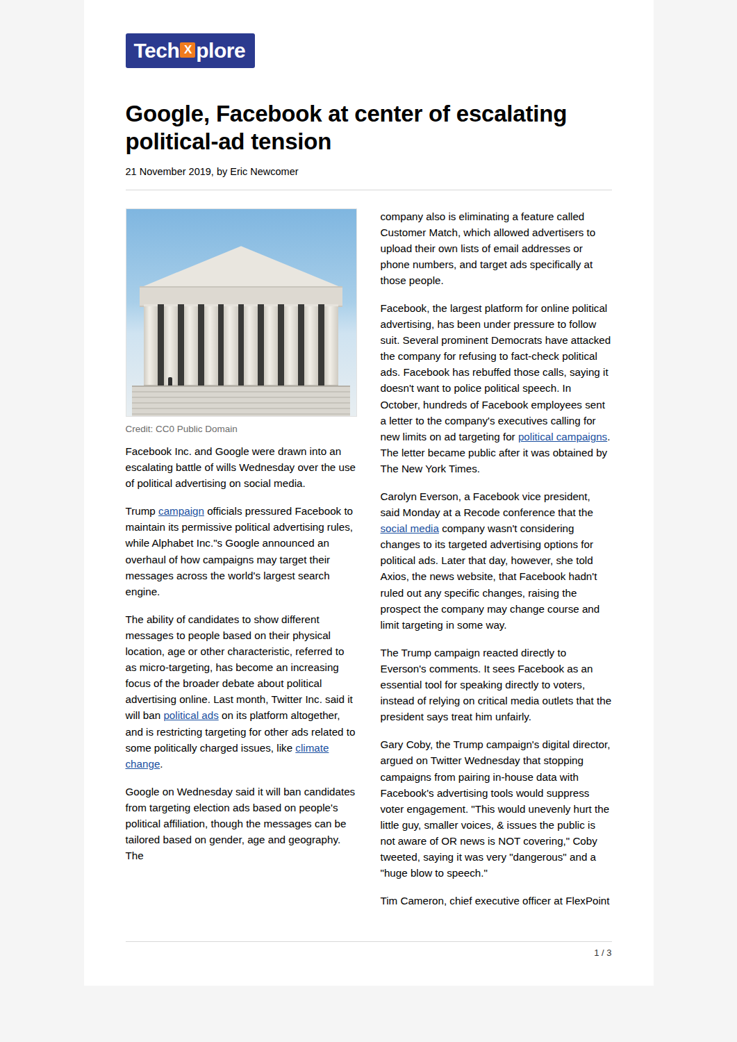Tech Xplore
Google, Facebook at center of escalating political-ad tension
21 November 2019, by Eric Newcomer
Credit: CC0 Public Domain
Facebook Inc. and Google were drawn into an escalating battle of wills Wednesday over the use of political advertising on social media.
Trump campaign officials pressured Facebook to maintain its permissive political advertising rules, while Alphabet Inc."s Google announced an overhaul of how campaigns may target their messages across the world's largest search engine.
The ability of candidates to show different messages to people based on their physical location, age or other characteristic, referred to as micro-targeting, has become an increasing focus of the broader debate about political advertising online. Last month, Twitter Inc. said it will ban political ads on its platform altogether, and is restricting targeting for other ads related to some politically charged issues, like climate change.
Google on Wednesday said it will ban candidates from targeting election ads based on people's political affiliation, though the messages can be tailored based on gender, age and geography. The
company also is eliminating a feature called Customer Match, which allowed advertisers to upload their own lists of email addresses or phone numbers, and target ads specifically at those people.
Facebook, the largest platform for online political advertising, has been under pressure to follow suit. Several prominent Democrats have attacked the company for refusing to fact-check political ads. Facebook has rebuffed those calls, saying it doesn't want to police political speech. In October, hundreds of Facebook employees sent a letter to the company's executives calling for new limits on ad targeting for political campaigns. The letter became public after it was obtained by The New York Times.
Carolyn Everson, a Facebook vice president, said Monday at a Recode conference that the social media company wasn't considering changes to its targeted advertising options for political ads. Later that day, however, she told Axios, the news website, that Facebook hadn't ruled out any specific changes, raising the prospect the company may change course and limit targeting in some way.
The Trump campaign reacted directly to Everson's comments. It sees Facebook as an essential tool for speaking directly to voters, instead of relying on critical media outlets that the president says treat him unfairly.
Gary Coby, the Trump campaign's digital director, argued on Twitter Wednesday that stopping campaigns from pairing in-house data with Facebook's advertising tools would suppress voter engagement. "This would unevenly hurt the little guy, smaller voices, & issues the public is not aware of OR news is NOT covering," Coby tweeted, saying it was very "dangerous" and a "huge blow to speech."
Tim Cameron, chief executive officer at FlexPoint
1 / 3